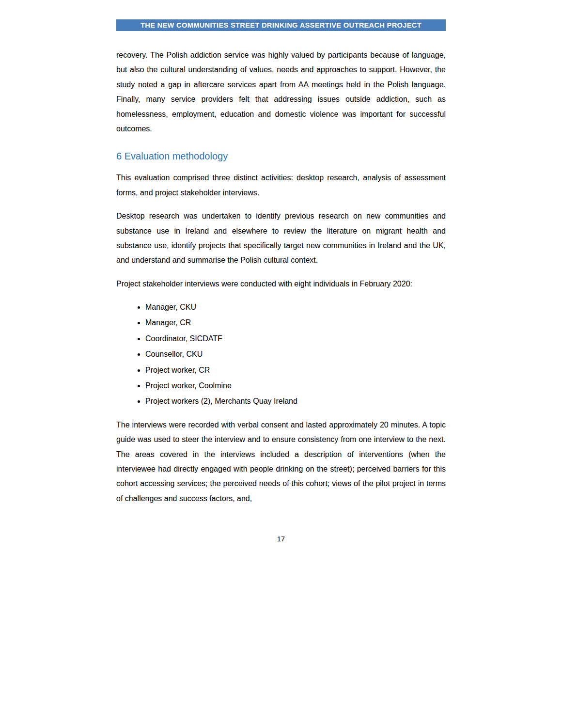THE NEW COMMUNITIES STREET DRINKING ASSERTIVE OUTREACH PROJECT
recovery. The Polish addiction service was highly valued by participants because of language, but also the cultural understanding of values, needs and approaches to support. However, the study noted a gap in aftercare services apart from AA meetings held in the Polish language. Finally, many service providers felt that addressing issues outside addiction, such as homelessness, employment, education and domestic violence was important for successful outcomes.
6 Evaluation methodology
This evaluation comprised three distinct activities: desktop research, analysis of assessment forms, and project stakeholder interviews.
Desktop research was undertaken to identify previous research on new communities and substance use in Ireland and elsewhere to review the literature on migrant health and substance use, identify projects that specifically target new communities in Ireland and the UK, and understand and summarise the Polish cultural context.
Project stakeholder interviews were conducted with eight individuals in February 2020:
Manager, CKU
Manager, CR
Coordinator, SICDATF
Counsellor, CKU
Project worker, CR
Project worker, Coolmine
Project workers (2), Merchants Quay Ireland
The interviews were recorded with verbal consent and lasted approximately 20 minutes. A topic guide was used to steer the interview and to ensure consistency from one interview to the next. The areas covered in the interviews included a description of interventions (when the interviewee had directly engaged with people drinking on the street); perceived barriers for this cohort accessing services; the perceived needs of this cohort; views of the pilot project in terms of challenges and success factors, and,
17